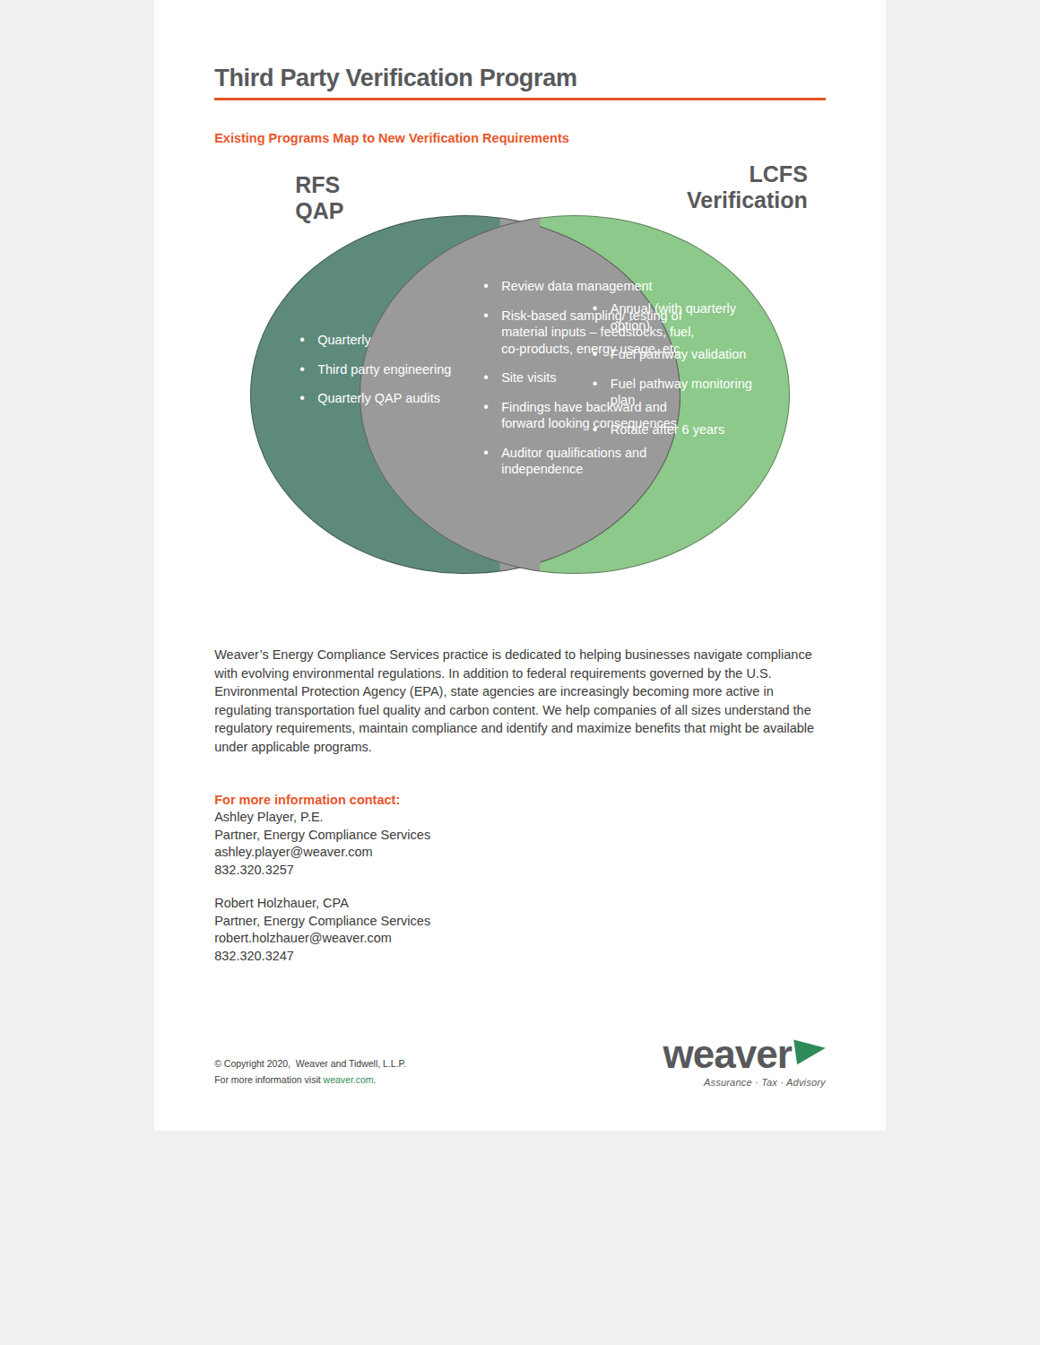Third Party Verification Program
Existing Programs Map to New Verification Requirements
RFS
QAP
LCFS
Verification
Quarterly
Third party engineering
Quarterly QAP audits
Review data management
Risk-based sampling/ testing of material inputs – feedstocks, fuel, co-products, energy usage, etc.
Site visits
Findings have backward and forward looking consequences
Auditor qualifications and independence
Annual (with quarterly option)
Fuel pathway validation
Fuel pathway monitoring plan
Rotate after 6 years
Weaver’s Energy Compliance Services practice is dedicated to helping businesses navigate compliance with evolving environmental regulations. In addition to federal requirements governed by the U.S. Environmental Protection Agency (EPA), state agencies are increasingly becoming more active in regulating transportation fuel quality and carbon content. We help companies of all sizes understand the regulatory requirements, maintain compliance and identify and maximize benefits that might be available under applicable programs.
For more information contact:
Ashley Player, P.E.
Partner, Energy Compliance Services
ashley.player@weaver.com
832.320.3257
Robert Holzhauer, CPA
Partner, Energy Compliance Services
robert.holzhauer@weaver.com
832.320.3247
© Copyright 2020, Weaver and Tidwell, L.L.P.
For more information visit weaver.com.
weaver
Assurance · Tax · Advisory